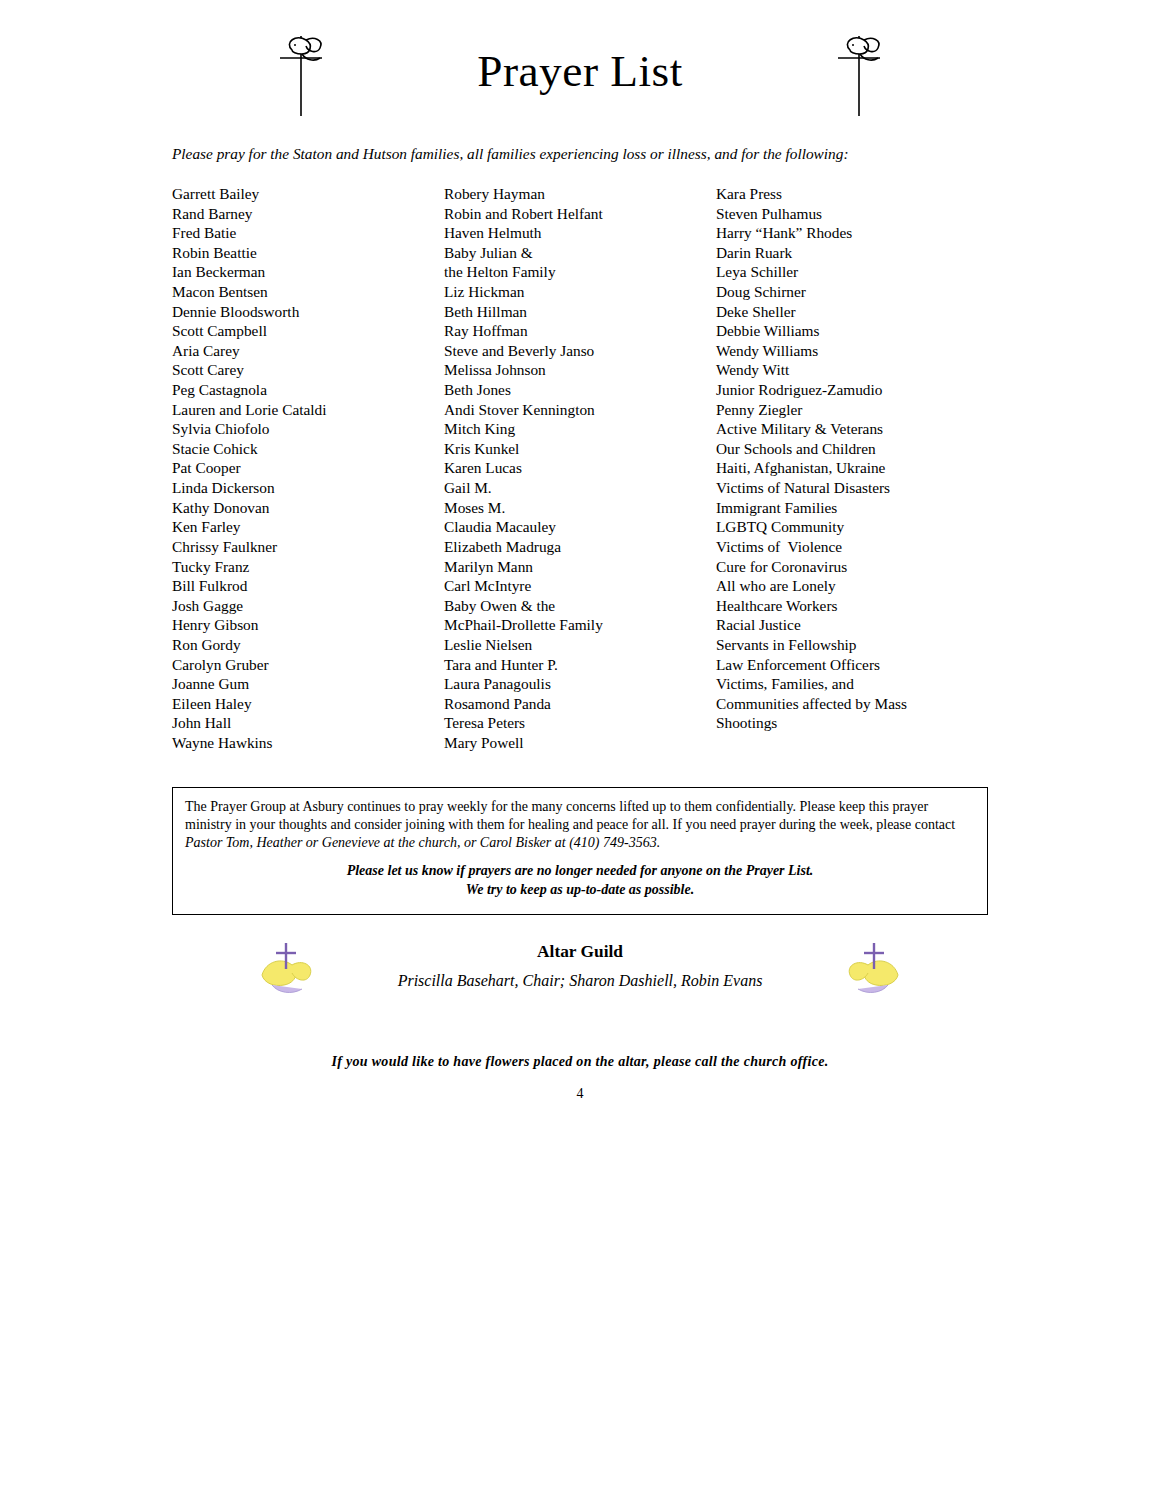Prayer List
Please pray for the Staton and Hutson families, all families experiencing loss or illness, and for the following:
Garrett Bailey
Rand Barney
Fred Batie
Robin Beattie
Ian Beckerman
Macon Bentsen
Dennie Bloodsworth
Scott Campbell
Aria Carey
Scott Carey
Peg Castagnola
Lauren and Lorie Cataldi
Sylvia Chiofolo
Stacie Cohick
Pat Cooper
Linda Dickerson
Kathy Donovan
Ken Farley
Chrissy Faulkner
Tucky Franz
Bill Fulkrod
Josh Gagge
Henry Gibson
Ron Gordy
Carolyn Gruber
Joanne Gum
Eileen Haley
John Hall
Wayne Hawkins
Robery Hayman
Robin and Robert Helfant
Haven Helmuth
Baby Julian &
the Helton Family
Liz Hickman
Beth Hillman
Ray Hoffman
Steve and Beverly Janso
Melissa Johnson
Beth Jones
Andi Stover Kennington
Mitch King
Kris Kunkel
Karen Lucas
Gail M.
Moses M.
Claudia Macauley
Elizabeth Madruga
Marilyn Mann
Carl McIntyre
Baby Owen & the
McPhail-Drollette Family
Leslie Nielsen
Tara and Hunter P.
Laura Panagoulis
Rosamond Panda
Teresa Peters
Mary Powell
Kara Press
Steven Pulhamus
Harry “Hank” Rhodes
Darin Ruark
Leya Schiller
Doug Schirner
Deke Sheller
Debbie Williams
Wendy Williams
Wendy Witt
Junior Rodriguez-Zamudio
Penny Ziegler
Active Military & Veterans
Our Schools and Children
Haiti, Afghanistan, Ukraine
Victims of Natural Disasters
Immigrant Families
LGBTQ Community
Victims of Violence
Cure for Coronavirus
All who are Lonely
Healthcare Workers
Racial Justice
Servants in Fellowship
Law Enforcement Officers
Victims, Families, and
Communities affected by Mass
Shootings
The Prayer Group at Asbury continues to pray weekly for the many concerns lifted up to them confidentially. Please keep this prayer ministry in your thoughts and consider joining with them for healing and peace for all. If you need prayer during the week, please contact Pastor Tom, Heather or Genevieve at the church, or Carol Bisker at (410) 749-3563.
Please let us know if prayers are no longer needed for anyone on the Prayer List.
We try to keep as up-to-date as possible.
Altar Guild
Priscilla Basehart, Chair; Sharon Dashiell, Robin Evans
If you would like to have flowers placed on the altar, please call the church office.
4